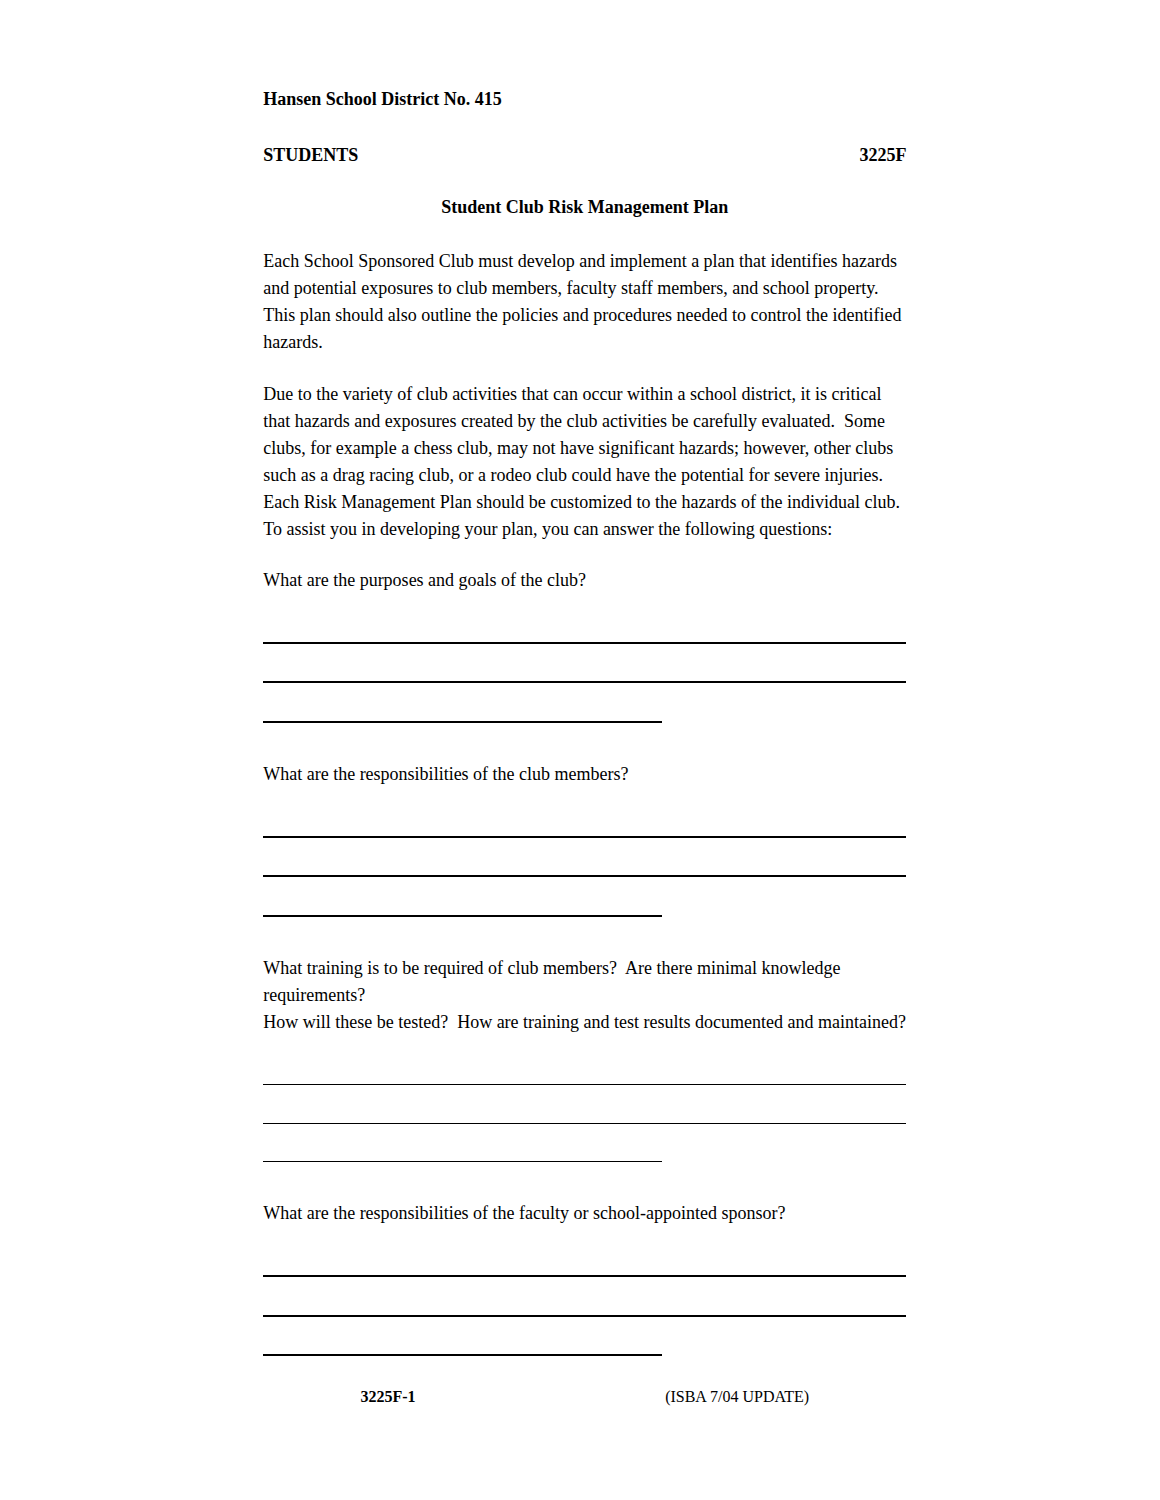Hansen School District No. 415
STUDENTS 3225F
Student Club Risk Management Plan
Each School Sponsored Club must develop and implement a plan that identifies hazards and potential exposures to club members, faculty staff members, and school property. This plan should also outline the policies and procedures needed to control the identified hazards.
Due to the variety of club activities that can occur within a school district, it is critical that hazards and exposures created by the club activities be carefully evaluated. Some clubs, for example a chess club, may not have significant hazards; however, other clubs such as a drag racing club, or a rodeo club could have the potential for severe injuries. Each Risk Management Plan should be customized to the hazards of the individual club. To assist you in developing your plan, you can answer the following questions:
What are the purposes and goals of the club?
What are the responsibilities of the club members?
What training is to be required of club members? Are there minimal knowledge requirements? How will these be tested? How are training and test results documented and maintained?
What are the responsibilities of the faculty or school-appointed sponsor?
3225F-1 (ISBA 7/04 UPDATE)